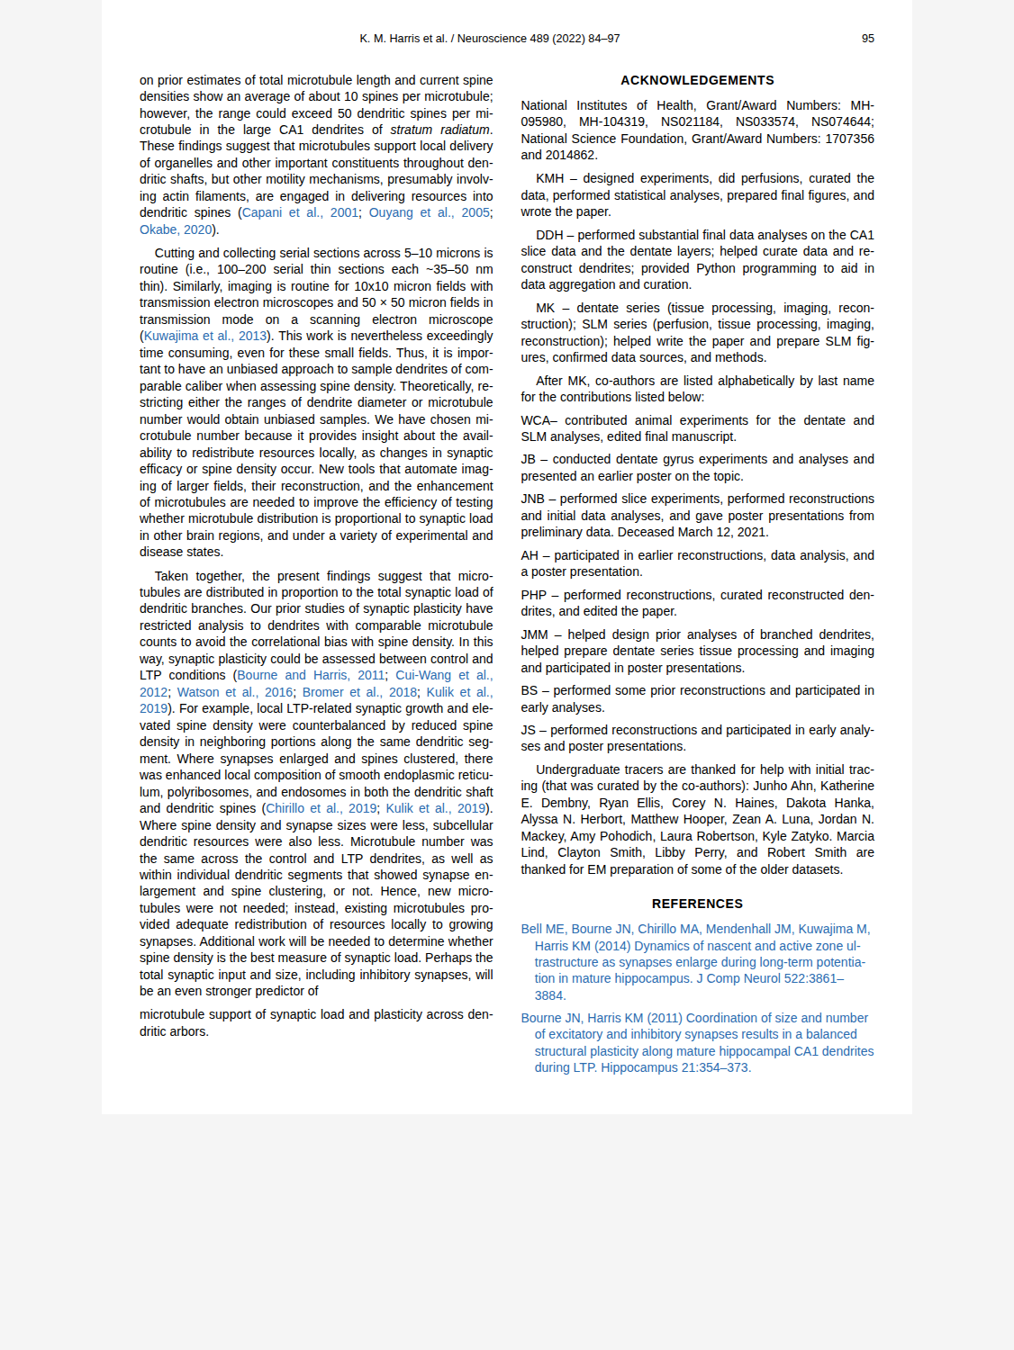K. M. Harris et al. / Neuroscience 489 (2022) 84–97
95
on prior estimates of total microtubule length and current spine densities show an average of about 10 spines per microtubule; however, the range could exceed 50 dendritic spines per microtubule in the large CA1 dendrites of stratum radiatum. These findings suggest that microtubules support local delivery of organelles and other important constituents throughout dendritic shafts, but other motility mechanisms, presumably involving actin filaments, are engaged in delivering resources into dendritic spines (Capani et al., 2001; Ouyang et al., 2005; Okabe, 2020).
Cutting and collecting serial sections across 5–10 microns is routine (i.e., 100–200 serial thin sections each ~35–50 nm thin). Similarly, imaging is routine for 10x10 micron fields with transmission electron microscopes and 50 × 50 micron fields in transmission mode on a scanning electron microscope (Kuwajima et al., 2013). This work is nevertheless exceedingly time consuming, even for these small fields. Thus, it is important to have an unbiased approach to sample dendrites of comparable caliber when assessing spine density. Theoretically, restricting either the ranges of dendrite diameter or microtubule number would obtain unbiased samples. We have chosen microtubule number because it provides insight about the availability to redistribute resources locally, as changes in synaptic efficacy or spine density occur. New tools that automate imaging of larger fields, their reconstruction, and the enhancement of microtubules are needed to improve the efficiency of testing whether microtubule distribution is proportional to synaptic load in other brain regions, and under a variety of experimental and disease states.
Taken together, the present findings suggest that microtubules are distributed in proportion to the total synaptic load of dendritic branches. Our prior studies of synaptic plasticity have restricted analysis to dendrites with comparable microtubule counts to avoid the correlational bias with spine density. In this way, synaptic plasticity could be assessed between control and LTP conditions (Bourne and Harris, 2011; Cui-Wang et al., 2012; Watson et al., 2016; Bromer et al., 2018; Kulik et al., 2019). For example, local LTP-related synaptic growth and elevated spine density were counterbalanced by reduced spine density in neighboring portions along the same dendritic segment. Where synapses enlarged and spines clustered, there was enhanced local composition of smooth endoplasmic reticulum, polyribosomes, and endosomes in both the dendritic shaft and dendritic spines (Chirillo et al., 2019; Kulik et al., 2019). Where spine density and synapse sizes were less, subcellular dendritic resources were also less. Microtubule number was the same across the control and LTP dendrites, as well as within individual dendritic segments that showed synapse enlargement and spine clustering, or not. Hence, new microtubules were not needed; instead, existing microtubules provided adequate redistribution of resources locally to growing synapses. Additional work will be needed to determine whether spine density is the best measure of synaptic load. Perhaps the total synaptic input and size, including inhibitory synapses, will be an even stronger predictor of
microtubule support of synaptic load and plasticity across dendritic arbors.
ACKNOWLEDGEMENTS
National Institutes of Health, Grant/Award Numbers: MH-095980, MH-104319, NS021184, NS033574, NS074644; National Science Foundation, Grant/Award Numbers: 1707356 and 2014862.
KMH – designed experiments, did perfusions, curated the data, performed statistical analyses, prepared final figures, and wrote the paper.
DDH – performed substantial final data analyses on the CA1 slice data and the dentate layers; helped curate data and reconstruct dendrites; provided Python programming to aid in data aggregation and curation.
MK – dentate series (tissue processing, imaging, reconstruction); SLM series (perfusion, tissue processing, imaging, reconstruction); helped write the paper and prepare SLM figures, confirmed data sources, and methods.
After MK, co-authors are listed alphabetically by last name for the contributions listed below:
WCA– contributed animal experiments for the dentate and SLM analyses, edited final manuscript.
JB – conducted dentate gyrus experiments and analyses and presented an earlier poster on the topic.
JNB – performed slice experiments, performed reconstructions and initial data analyses, and gave poster presentations from preliminary data. Deceased March 12, 2021.
AH – participated in earlier reconstructions, data analysis, and a poster presentation.
PHP – performed reconstructions, curated reconstructed dendrites, and edited the paper.
JMM – helped design prior analyses of branched dendrites, helped prepare dentate series tissue processing and imaging and participated in poster presentations.
BS – performed some prior reconstructions and participated in early analyses.
JS – performed reconstructions and participated in early analyses and poster presentations.
Undergraduate tracers are thanked for help with initial tracing (that was curated by the co-authors): Junho Ahn, Katherine E. Dembny, Ryan Ellis, Corey N. Haines, Dakota Hanka, Alyssa N. Herbort, Matthew Hooper, Zean A. Luna, Jordan N. Mackey, Amy Pohodich, Laura Robertson, Kyle Zatyko. Marcia Lind, Clayton Smith, Libby Perry, and Robert Smith are thanked for EM preparation of some of the older datasets.
REFERENCES
Bell ME, Bourne JN, Chirillo MA, Mendenhall JM, Kuwajima M, Harris KM (2014) Dynamics of nascent and active zone ultrastructure as synapses enlarge during long-term potentiation in mature hippocampus. J Comp Neurol 522:3861–3884.
Bourne JN, Harris KM (2011) Coordination of size and number of excitatory and inhibitory synapses results in a balanced structural plasticity along mature hippocampal CA1 dendrites during LTP. Hippocampus 21:354–373.